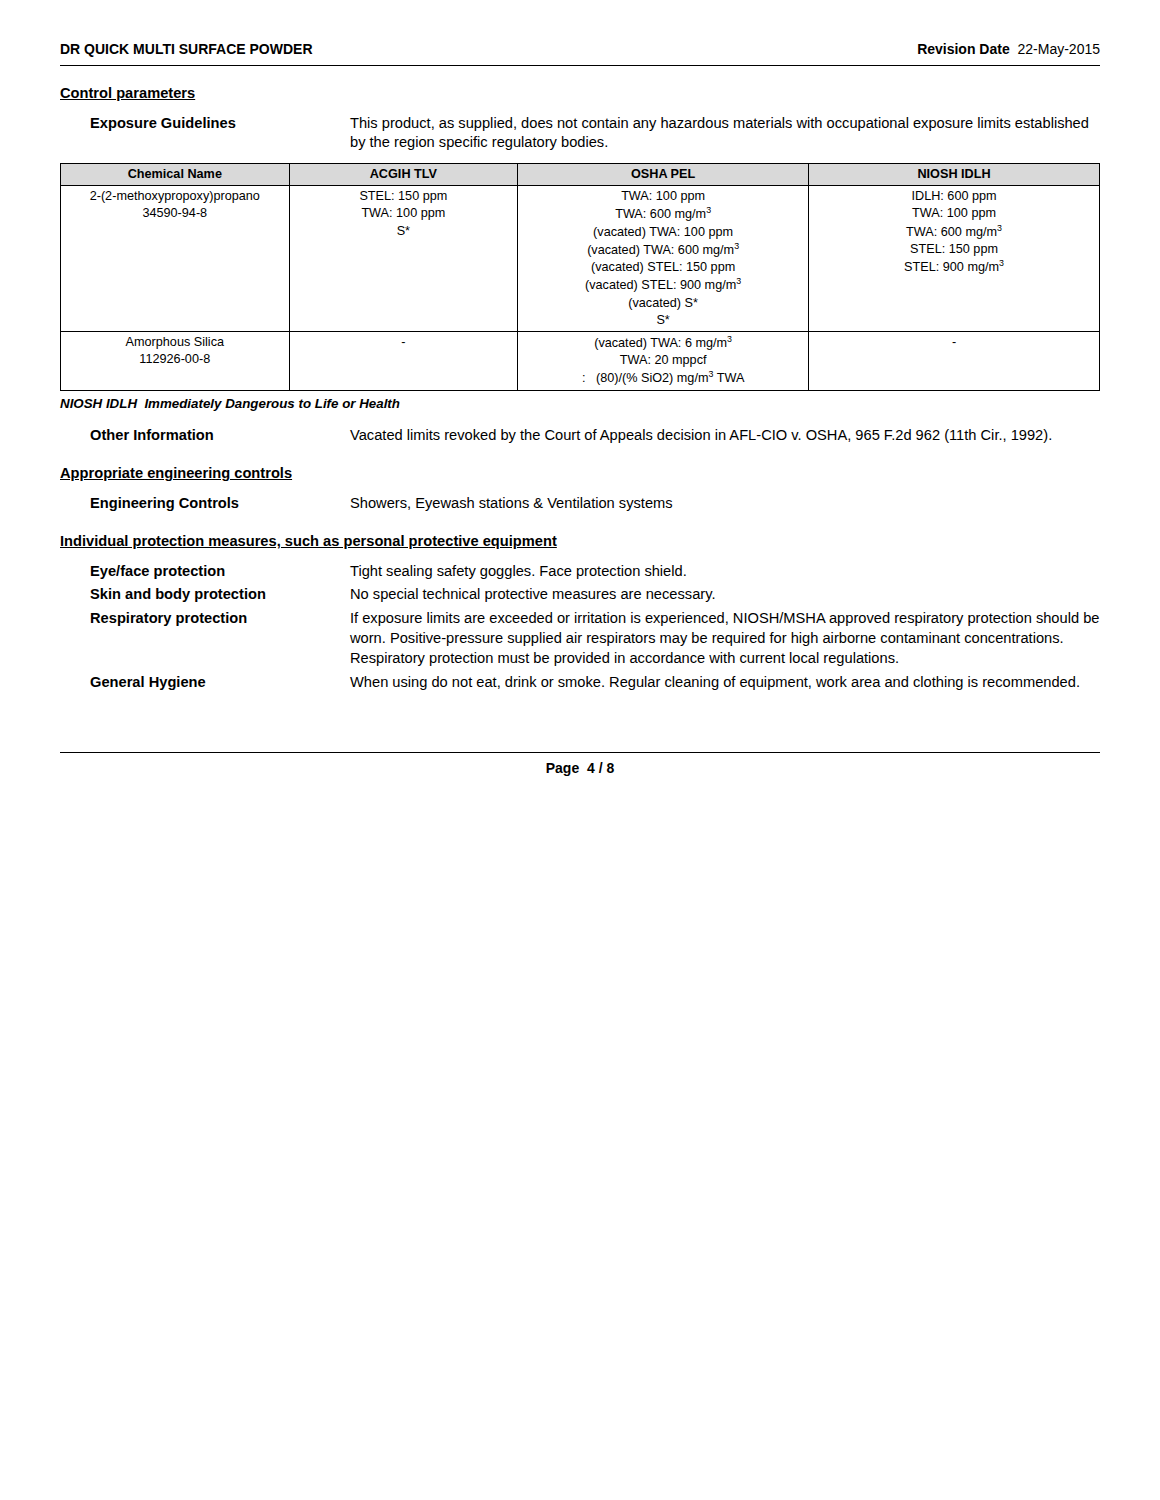DR QUICK MULTI SURFACE POWDER Revision Date 22-May-2015
Control parameters
Exposure Guidelines
This product, as supplied, does not contain any hazardous materials with occupational exposure limits established by the region specific regulatory bodies.
| Chemical Name | ACGIH TLV | OSHA PEL | NIOSH IDLH |
| --- | --- | --- | --- |
| 2-(2-methoxypropoxy)propano 34590-94-8 | STEL: 150 ppm TWA: 100 ppm S* | TWA: 100 ppm TWA: 600 mg/m 3 (vacated) TWA: 100 ppm (vacated) TWA: 600 mg/m 3 (vacated) STEL: 150 ppm (vacated) STEL: 900 mg/m 3 (vacated) S* S* | IDLH: 600 ppm TWA: 100 ppm TWA: 600 mg/m 3 STEL: 150 ppm STEL: 900 mg/m 3 |
| Amorphous Silica 112926-00-8 | - | (vacated) TWA: 6 mg/m 3 TWA: 20 mppcf : (80)/(% SiO2) mg/m 3 TWA | - |
NIOSH IDLH Immediately Dangerous to Life or Health
Other Information
Vacated limits revoked by the Court of Appeals decision in AFL-CIO v. OSHA, 965 F.2d 962 (11th Cir., 1992).
Appropriate engineering controls
Engineering Controls
Showers, Eyewash stations & Ventilation systems
Individual protection measures, such as personal protective equipment
Eye/face protection
Tight sealing safety goggles. Face protection shield.
Skin and body protection
No special technical protective measures are necessary.
Respiratory protection
If exposure limits are exceeded or irritation is experienced, NIOSH/MSHA approved respiratory protection should be worn. Positive-pressure supplied air respirators may be required for high airborne contaminant concentrations. Respiratory protection must be provided in accordance with current local regulations.
General Hygiene
When using do not eat, drink or smoke. Regular cleaning of equipment, work area and clothing is recommended.
Page 4 / 8